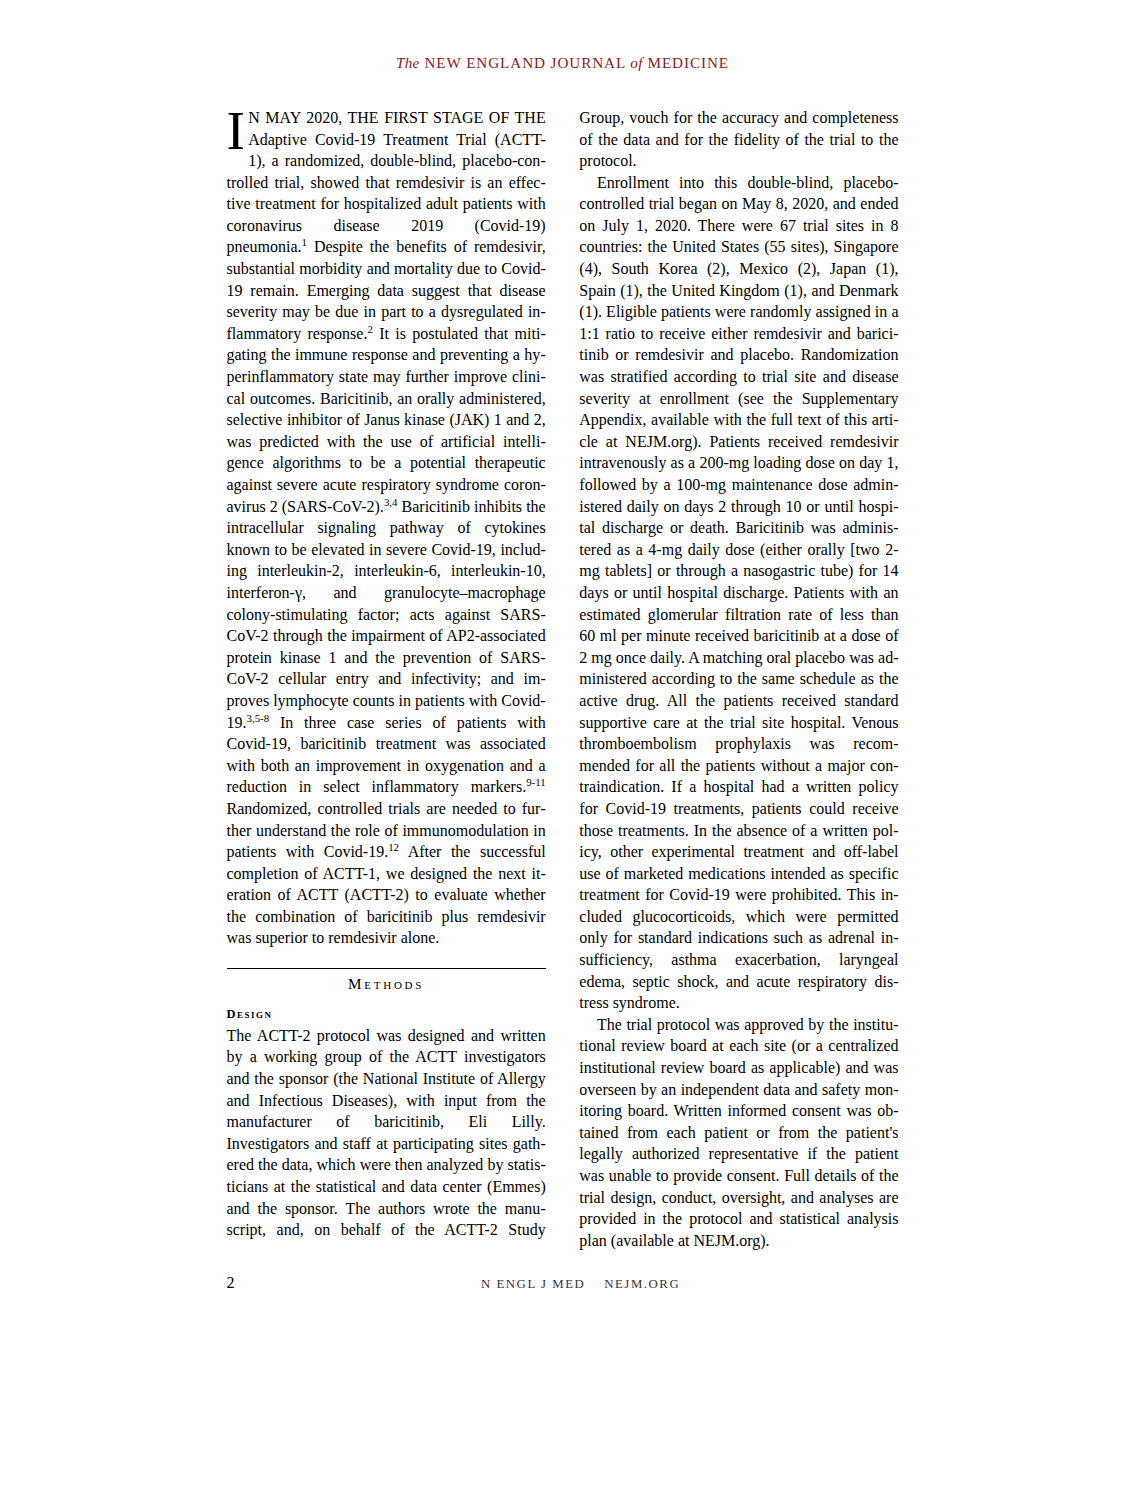The NEW ENGLAND JOURNAL of MEDICINE
IN MAY 2020, THE FIRST STAGE OF THE Adaptive Covid-19 Treatment Trial (ACTT-1), a randomized, double-blind, placebo-controlled trial, showed that remdesivir is an effective treatment for hospitalized adult patients with coronavirus disease 2019 (Covid-19) pneumonia.1 Despite the benefits of remdesivir, substantial morbidity and mortality due to Covid-19 remain. Emerging data suggest that disease severity may be due in part to a dysregulated inflammatory response.2 It is postulated that mitigating the immune response and preventing a hyperinflammatory state may further improve clinical outcomes. Baricitinib, an orally administered, selective inhibitor of Janus kinase (JAK) 1 and 2, was predicted with the use of artificial intelligence algorithms to be a potential therapeutic against severe acute respiratory syndrome coronavirus 2 (SARS-CoV-2).3,4 Baricitinib inhibits the intracellular signaling pathway of cytokines known to be elevated in severe Covid-19, including interleukin-2, interleukin-6, interleukin-10, interferon-γ, and granulocyte–macrophage colony-stimulating factor; acts against SARS-CoV-2 through the impairment of AP2-associated protein kinase 1 and the prevention of SARS-CoV-2 cellular entry and infectivity; and improves lymphocyte counts in patients with Covid-19.3,5-8 In three case series of patients with Covid-19, baricitinib treatment was associated with both an improvement in oxygenation and a reduction in select inflammatory markers.9-11 Randomized, controlled trials are needed to further understand the role of immunomodulation in patients with Covid-19.12 After the successful completion of ACTT-1, we designed the next iteration of ACTT (ACTT-2) to evaluate whether the combination of baricitinib plus remdesivir was superior to remdesivir alone.
Methods
Design
The ACTT-2 protocol was designed and written by a working group of the ACTT investigators and the sponsor (the National Institute of Allergy and Infectious Diseases), with input from the manufacturer of baricitinib, Eli Lilly. Investigators and staff at participating sites gathered the data, which were then analyzed by statisticians at the statistical and data center (Emmes) and the sponsor. The authors wrote the manuscript, and, on behalf of the ACTT-2 Study Group, vouch for the accuracy and completeness of the data and for the fidelity of the trial to the protocol.
Enrollment into this double-blind, placebo-controlled trial began on May 8, 2020, and ended on July 1, 2020. There were 67 trial sites in 8 countries: the United States (55 sites), Singapore (4), South Korea (2), Mexico (2), Japan (1), Spain (1), the United Kingdom (1), and Denmark (1). Eligible patients were randomly assigned in a 1:1 ratio to receive either remdesivir and baricitinib or remdesivir and placebo. Randomization was stratified according to trial site and disease severity at enrollment (see the Supplementary Appendix, available with the full text of this article at NEJM.org). Patients received remdesivir intravenously as a 200-mg loading dose on day 1, followed by a 100-mg maintenance dose administered daily on days 2 through 10 or until hospital discharge or death. Baricitinib was administered as a 4-mg daily dose (either orally [two 2-mg tablets] or through a nasogastric tube) for 14 days or until hospital discharge. Patients with an estimated glomerular filtration rate of less than 60 ml per minute received baricitinib at a dose of 2 mg once daily. A matching oral placebo was administered according to the same schedule as the active drug. All the patients received standard supportive care at the trial site hospital. Venous thromboembolism prophylaxis was recommended for all the patients without a major contraindication. If a hospital had a written policy for Covid-19 treatments, patients could receive those treatments. In the absence of a written policy, other experimental treatment and off-label use of marketed medications intended as specific treatment for Covid-19 were prohibited. This included glucocorticoids, which were permitted only for standard indications such as adrenal insufficiency, asthma exacerbation, laryngeal edema, septic shock, and acute respiratory distress syndrome.
The trial protocol was approved by the institutional review board at each site (or a centralized institutional review board as applicable) and was overseen by an independent data and safety monitoring board. Written informed consent was obtained from each patient or from the patient's legally authorized representative if the patient was unable to provide consent. Full details of the trial design, conduct, oversight, and analyses are provided in the protocol and statistical analysis plan (available at NEJM.org).
2
N ENGL J MED NEJM.ORG